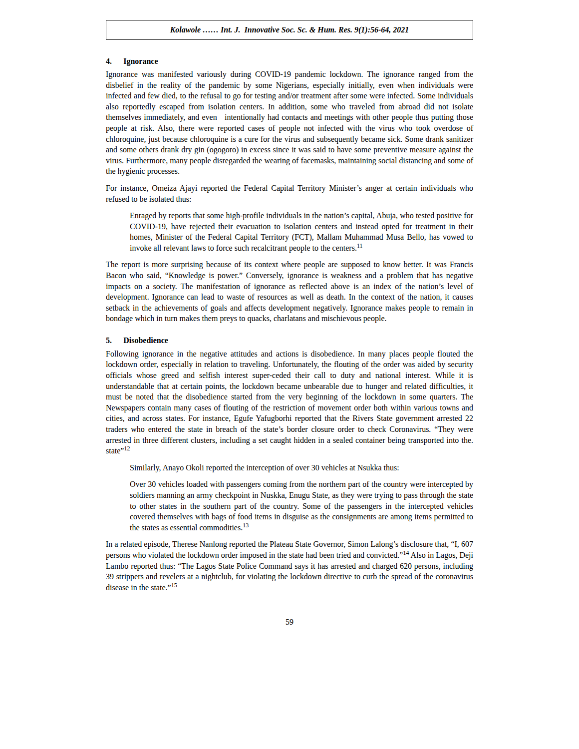Kolawole …… Int. J. Innovative Soc. Sc. & Hum. Res. 9(1):56-64, 2021
4. Ignorance
Ignorance was manifested variously during COVID-19 pandemic lockdown. The ignorance ranged from the disbelief in the reality of the pandemic by some Nigerians, especially initially, even when individuals were infected and few died, to the refusal to go for testing and/or treatment after some were infected. Some individuals also reportedly escaped from isolation centers. In addition, some who traveled from abroad did not isolate themselves immediately, and even intentionally had contacts and meetings with other people thus putting those people at risk. Also, there were reported cases of people not infected with the virus who took overdose of chloroquine, just because chloroquine is a cure for the virus and subsequently became sick. Some drank sanitizer and some others drank dry gin (ogogoro) in excess since it was said to have some preventive measure against the virus. Furthermore, many people disregarded the wearing of facemasks, maintaining social distancing and some of the hygienic processes.
For instance, Omeiza Ajayi reported the Federal Capital Territory Minister’s anger at certain individuals who refused to be isolated thus:
Enraged by reports that some high-profile individuals in the nation’s capital, Abuja, who tested positive for COVID-19, have rejected their evacuation to isolation centers and instead opted for treatment in their homes, Minister of the Federal Capital Territory (FCT), Mallam Muhammad Musa Bello, has vowed to invoke all relevant laws to force such recalcitrant people to the centers.11
The report is more surprising because of its context where people are supposed to know better. It was Francis Bacon who said, “Knowledge is power.” Conversely, ignorance is weakness and a problem that has negative impacts on a society. The manifestation of ignorance as reflected above is an index of the nation’s level of development. Ignorance can lead to waste of resources as well as death. In the context of the nation, it causes setback in the achievements of goals and affects development negatively. Ignorance makes people to remain in bondage which in turn makes them preys to quacks, charlatans and mischievous people.
5. Disobedience
Following ignorance in the negative attitudes and actions is disobedience. In many places people flouted the lockdown order, especially in relation to traveling. Unfortunately, the flouting of the order was aided by security officials whose greed and selfish interest super-ceded their call to duty and national interest. While it is understandable that at certain points, the lockdown became unbearable due to hunger and related difficulties, it must be noted that the disobedience started from the very beginning of the lockdown in some quarters. The Newspapers contain many cases of flouting of the restriction of movement order both within various towns and cities, and across states. For instance, Egufe Yafugborhi reported that the Rivers State government arrested 22 traders who entered the state in breach of the state’s border closure order to check Coronavirus. “They were arrested in three different clusters, including a set caught hidden in a sealed container being transported into the. state”12
Similarly, Anayo Okoli reported the interception of over 30 vehicles at Nsukka thus:
Over 30 vehicles loaded with passengers coming from the northern part of the country were intercepted by soldiers manning an army checkpoint in Nuskka, Enugu State, as they were trying to pass through the state to other states in the southern part of the country. Some of the passengers in the intercepted vehicles covered themselves with bags of food items in disguise as the consignments are among items permitted to the states as essential commodities.13
In a related episode, Therese Nanlong reported the Plateau State Governor, Simon Lalong’s disclosure that, “I, 607 persons who violated the lockdown order imposed in the state had been tried and convicted.”14 Also in Lagos, Deji Lambo reported thus: “The Lagos State Police Command says it has arrested and charged 620 persons, including 39 strippers and revelers at a nightclub, for violating the lockdown directive to curb the spread of the coronavirus disease in the state.”15
59